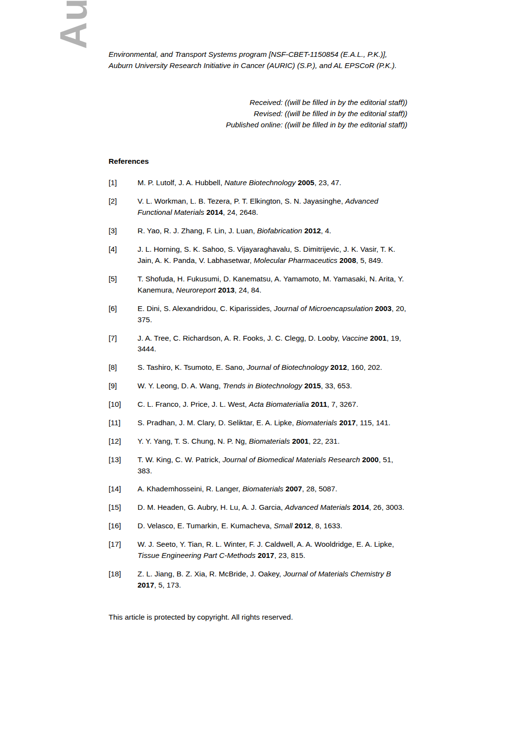Author Manuscript
Environmental, and Transport Systems program [NSF-CBET-1150854 (E.A.L., P.K.)], Auburn University Research Initiative in Cancer (AURIC) (S.P.), and AL EPSCoR (P.K.).
Received: ((will be filled in by the editorial staff))
Revised: ((will be filled in by the editorial staff))
Published online: ((will be filled in by the editorial staff))
References
[1] M. P. Lutolf, J. A. Hubbell, Nature Biotechnology 2005, 23, 47.
[2] V. L. Workman, L. B. Tezera, P. T. Elkington, S. N. Jayasinghe, Advanced Functional Materials 2014, 24, 2648.
[3] R. Yao, R. J. Zhang, F. Lin, J. Luan, Biofabrication 2012, 4.
[4] J. L. Horning, S. K. Sahoo, S. Vijayaraghavalu, S. Dimitrijevic, J. K. Vasir, T. K. Jain, A. K. Panda, V. Labhasetwar, Molecular Pharmaceutics 2008, 5, 849.
[5] T. Shofuda, H. Fukusumi, D. Kanematsu, A. Yamamoto, M. Yamasaki, N. Arita, Y. Kanemura, Neuroreport 2013, 24, 84.
[6] E. Dini, S. Alexandridou, C. Kiparissides, Journal of Microencapsulation 2003, 20, 375.
[7] J. A. Tree, C. Richardson, A. R. Fooks, J. C. Clegg, D. Looby, Vaccine 2001, 19, 3444.
[8] S. Tashiro, K. Tsumoto, E. Sano, Journal of Biotechnology 2012, 160, 202.
[9] W. Y. Leong, D. A. Wang, Trends in Biotechnology 2015, 33, 653.
[10] C. L. Franco, J. Price, J. L. West, Acta Biomaterialia 2011, 7, 3267.
[11] S. Pradhan, J. M. Clary, D. Seliktar, E. A. Lipke, Biomaterials 2017, 115, 141.
[12] Y. Y. Yang, T. S. Chung, N. P. Ng, Biomaterials 2001, 22, 231.
[13] T. W. King, C. W. Patrick, Journal of Biomedical Materials Research 2000, 51, 383.
[14] A. Khademhosseini, R. Langer, Biomaterials 2007, 28, 5087.
[15] D. M. Headen, G. Aubry, H. Lu, A. J. Garcia, Advanced Materials 2014, 26, 3003.
[16] D. Velasco, E. Tumarkin, E. Kumacheva, Small 2012, 8, 1633.
[17] W. J. Seeto, Y. Tian, R. L. Winter, F. J. Caldwell, A. A. Wooldridge, E. A. Lipke, Tissue Engineering Part C-Methods 2017, 23, 815.
[18] Z. L. Jiang, B. Z. Xia, R. McBride, J. Oakey, Journal of Materials Chemistry B 2017, 5, 173.
This article is protected by copyright. All rights reserved.